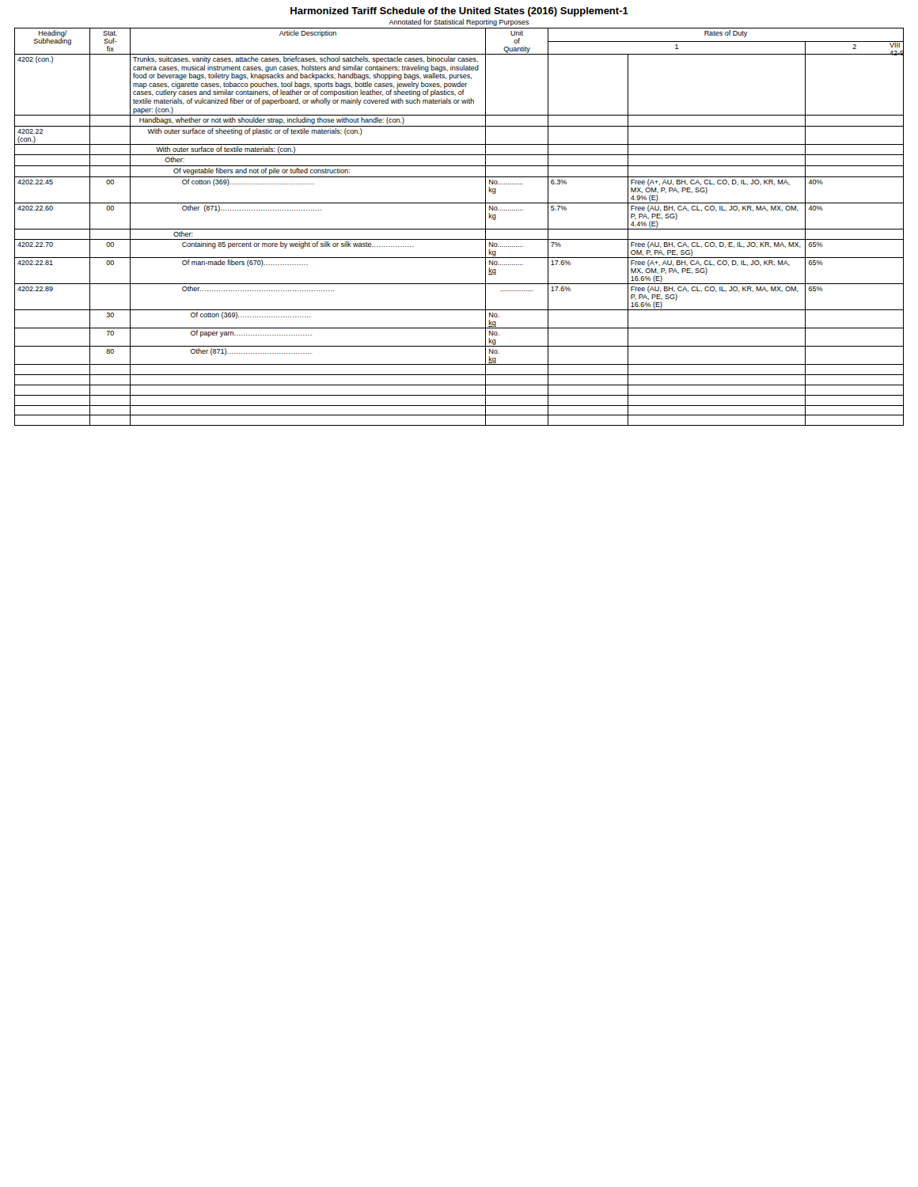Harmonized Tariff Schedule of the United States (2016) Supplement-1
Annotated for Statistical Reporting Purposes
VIII
42-9
| Heading/ Subheading | Stat. Suf- fix | Article Description | Unit of Quantity | Rates of Duty |
| --- | --- | --- | --- | --- |
| 1 | 2 |
| 4202 (con.) | | Trunks, suitcases, vanity cases, attache cases, briefcases, school satchels, spectacle cases, binocular cases, camera cases, musical instrument cases, gun cases, holsters and similar containers; traveling bags, insulated food or beverage bags, toiletry bags, knapsacks and backpacks, handbags, shopping bags, wallets, purses, map cases, cigarette cases, tobacco pouches, tool bags, sports bags, bottle cases, jewelry boxes, powder cases, cutlery cases and similar containers, of leather or of composition leather, of sheeting of plastics, of textile materials, of vulcanized fiber or of paperboard, or wholly or mainly covered with such materials or with paper: (con.) | | | | |
| | | Handbags, whether or not with shoulder strap, including those without handle: (con.) | | | | |
| 4202.22 (con.) | | With outer surface of sheeting of plastic or of textile materials: (con.) | | | | |
| | | With outer surface of textile materials: (con.) | | | | |
| | | Other: | | | | |
| | | Of vegetable fibers and not of pile or tufted construction: | | | | |
| 4202.22.45 | 00 | Of cotton (369) .................................... | No............. kg | 6.3% | Free (A+, AU, BH, CA, CL, CO, D, IL, JO, KR, MA, MX, OM, P, PA, PE, SG) 4.9% (E) | 40% |
| 4202.22.60 | 00 | Other (871) ........................................... | No............. kg | 5.7% | Free (AU, BH, CA, CL, CO, IL, JO, KR, MA, MX, OM, P, PA, PE, SG) 4.4% (E) | 40% |
| | | Other: | | | | |
| 4202.22.70 | 00 | Containing 85 percent or more by weight of silk or silk waste .................. | No............. kg | 7% | Free (AU, BH, CA, CL, CO, D, E, IL, JO, KR, MA, MX, OM, P, PA, PE, SG) | 65% |
| 4202.22.81 | 00 | Of man-made fibers (670) ................... | No............. kg | 17.6% | Free (A+, AU, BH, CA, CL, CO, D, IL, JO, KR, MA, MX, OM, P, PA, PE, SG) 16.6% (E) | 65% |
| 4202.22.89 | | Other ......................................................... | ................. | 17.6% | Free (AU, BH, CA, CL, CO, IL, JO, KR, MA, MX, OM, P, PA, PE, SG) 16.6% (E) | 65% |
| | 30 | Of cotton (369) ............................... | No. kg | | | |
| | 70 | Of paper yarn ................................. | No. kg | | | |
| | 80 | Other (871) .................................... | No. kg | | | |